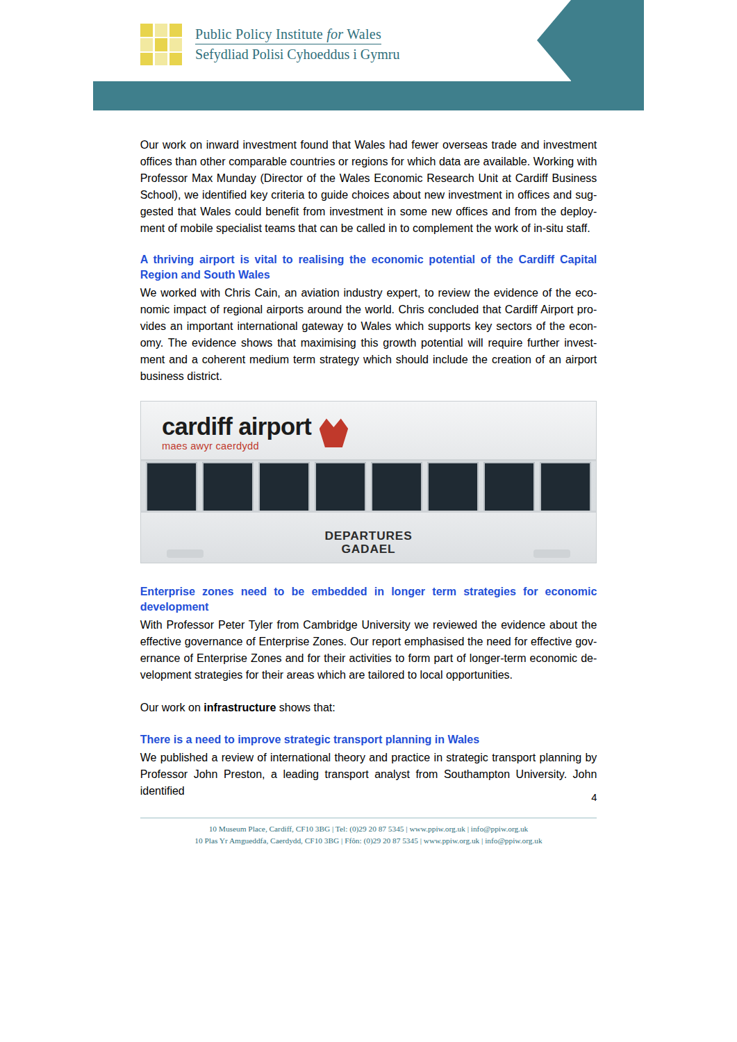Public Policy Institute for Wales Sefydliad Polisi Cyhoeddus i Gymru
Our work on inward investment found that Wales had fewer overseas trade and investment offices than other comparable countries or regions for which data are available. Working with Professor Max Munday (Director of the Wales Economic Research Unit at Cardiff Business School), we identified key criteria to guide choices about new investment in offices and suggested that Wales could benefit from investment in some new offices and from the deployment of mobile specialist teams that can be called in to complement the work of in-situ staff.
A thriving airport is vital to realising the economic potential of the Cardiff Capital Region and South Wales
We worked with Chris Cain, an aviation industry expert, to review the evidence of the economic impact of regional airports around the world. Chris concluded that Cardiff Airport provides an important international gateway to Wales which supports key sectors of the economy. The evidence shows that maximising this growth potential will require further investment and a coherent medium term strategy which should include the creation of an airport business district.
cardiff airport
maes awyr caerdydd
DEPARTURES
GADAEL
Enterprise zones need to be embedded in longer term strategies for economic development
With Professor Peter Tyler from Cambridge University we reviewed the evidence about the effective governance of Enterprise Zones. Our report emphasised the need for effective governance of Enterprise Zones and for their activities to form part of longer-term economic development strategies for their areas which are tailored to local opportunities.
Our work on infrastructure shows that:
There is a need to improve strategic transport planning in Wales
We published a review of international theory and practice in strategic transport planning by Professor John Preston, a leading transport analyst from Southampton University. John identified
4
10 Museum Place, Cardiff, CF10 3BG | Tel: (0)29 20 87 5345 | www.ppiw.org.uk | info@ppiw.org.uk
10 Plas Yr Amgueddfa, Caerdydd, CF10 3BG | Ffôn: (0)29 20 87 5345 | www.ppiw.org.uk | info@ppiw.org.uk